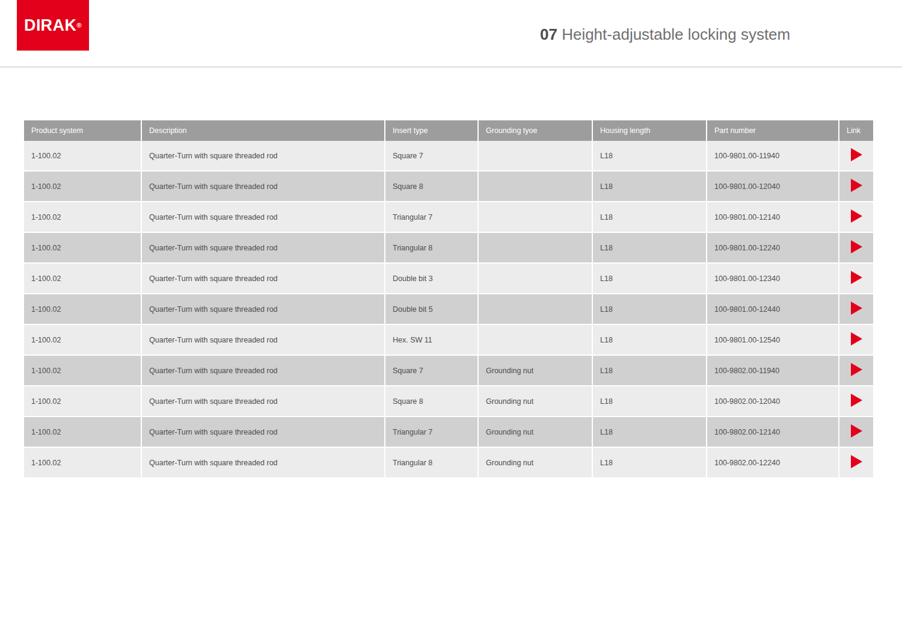DIRAK®
07 Height-adjustable locking system
| Product system | Description | Insert type | Grounding tyoe | Housing length | Part number | Link |
| --- | --- | --- | --- | --- | --- | --- |
| 1-100.02 | Quarter-Turn with square threaded rod | Square 7 | | L18 | 100-9801.00-11940 | |
| 1-100.02 | Quarter-Turn with square threaded rod | Square 8 | | L18 | 100-9801.00-12040 | |
| 1-100.02 | Quarter-Turn with square threaded rod | Triangular 7 | | L18 | 100-9801.00-12140 | |
| 1-100.02 | Quarter-Turn with square threaded rod | Triangular 8 | | L18 | 100-9801.00-12240 | |
| 1-100.02 | Quarter-Turn with square threaded rod | Double bit 3 | | L18 | 100-9801.00-12340 | |
| 1-100.02 | Quarter-Turn with square threaded rod | Double bit 5 | | L18 | 100-9801.00-12440 | |
| 1-100.02 | Quarter-Turn with square threaded rod | Hex. SW 11 | | L18 | 100-9801.00-12540 | |
| 1-100.02 | Quarter-Turn with square threaded rod | Square 7 | Grounding nut | L18 | 100-9802.00-11940 | |
| 1-100.02 | Quarter-Turn with square threaded rod | Square 8 | Grounding nut | L18 | 100-9802.00-12040 | |
| 1-100.02 | Quarter-Turn with square threaded rod | Triangular 7 | Grounding nut | L18 | 100-9802.00-12140 | |
| 1-100.02 | Quarter-Turn with square threaded rod | Triangular 8 | Grounding nut | L18 | 100-9802.00-12240 | |